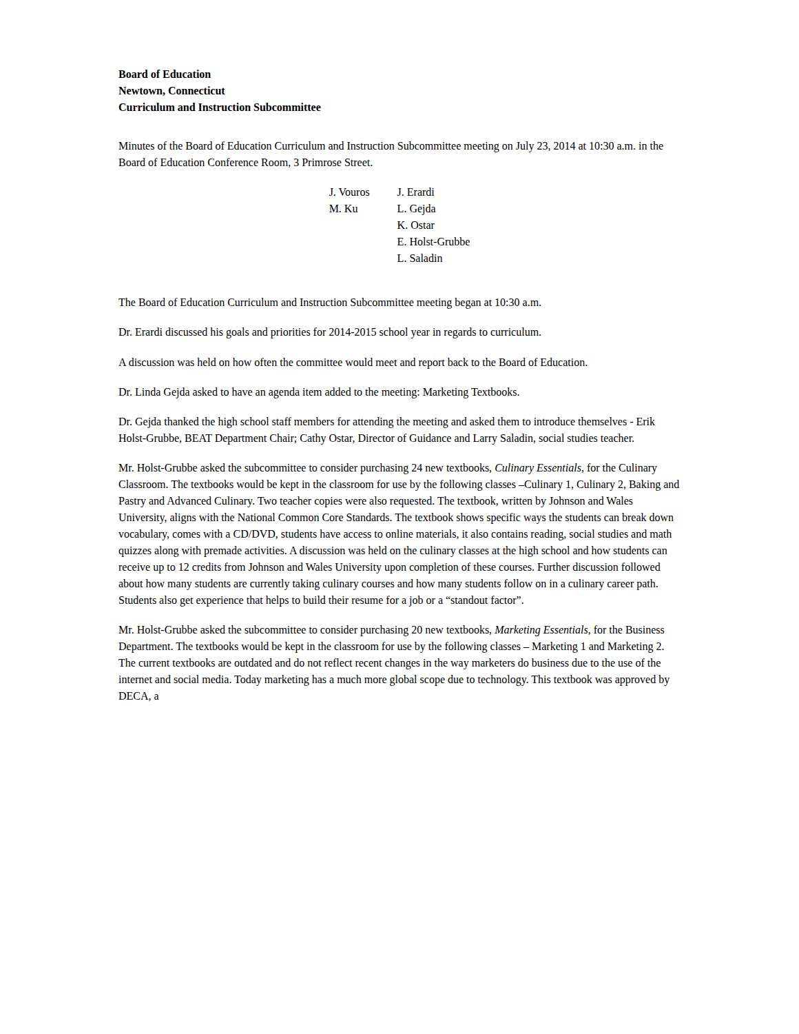Board of Education
Newtown, Connecticut
Curriculum and Instruction Subcommittee
Minutes of the Board of Education Curriculum and Instruction Subcommittee meeting on July 23, 2014 at 10:30 a.m. in the Board of Education Conference Room, 3 Primrose Street.
| J. Vouros | J. Erardi |
| M. Ku | L. Gejda |
| | K. Ostar |
| | E. Holst-Grubbe |
| | L. Saladin |
The Board of Education Curriculum and Instruction Subcommittee meeting began at 10:30 a.m.
Dr. Erardi discussed his goals and priorities for 2014-2015 school year in regards to curriculum.
A discussion was held on how often the committee would meet and report back to the Board of Education.
Dr. Linda Gejda asked to have an agenda item added to the meeting: Marketing Textbooks.
Dr. Gejda thanked the high school staff members for attending the meeting and asked them to introduce themselves - Erik Holst-Grubbe, BEAT Department Chair; Cathy Ostar, Director of Guidance and Larry Saladin, social studies teacher.
Mr. Holst-Grubbe asked the subcommittee to consider purchasing 24 new textbooks, Culinary Essentials, for the Culinary Classroom. The textbooks would be kept in the classroom for use by the following classes –Culinary 1, Culinary 2, Baking and Pastry and Advanced Culinary. Two teacher copies were also requested. The textbook, written by Johnson and Wales University, aligns with the National Common Core Standards. The textbook shows specific ways the students can break down vocabulary, comes with a CD/DVD, students have access to online materials, it also contains reading, social studies and math quizzes along with premade activities. A discussion was held on the culinary classes at the high school and how students can receive up to 12 credits from Johnson and Wales University upon completion of these courses. Further discussion followed about how many students are currently taking culinary courses and how many students follow on in a culinary career path. Students also get experience that helps to build their resume for a job or a “standout factor”.
Mr. Holst-Grubbe asked the subcommittee to consider purchasing 20 new textbooks, Marketing Essentials, for the Business Department. The textbooks would be kept in the classroom for use by the following classes – Marketing 1 and Marketing 2. The current textbooks are outdated and do not reflect recent changes in the way marketers do business due to the use of the internet and social media. Today marketing has a much more global scope due to technology. This textbook was approved by DECA, a